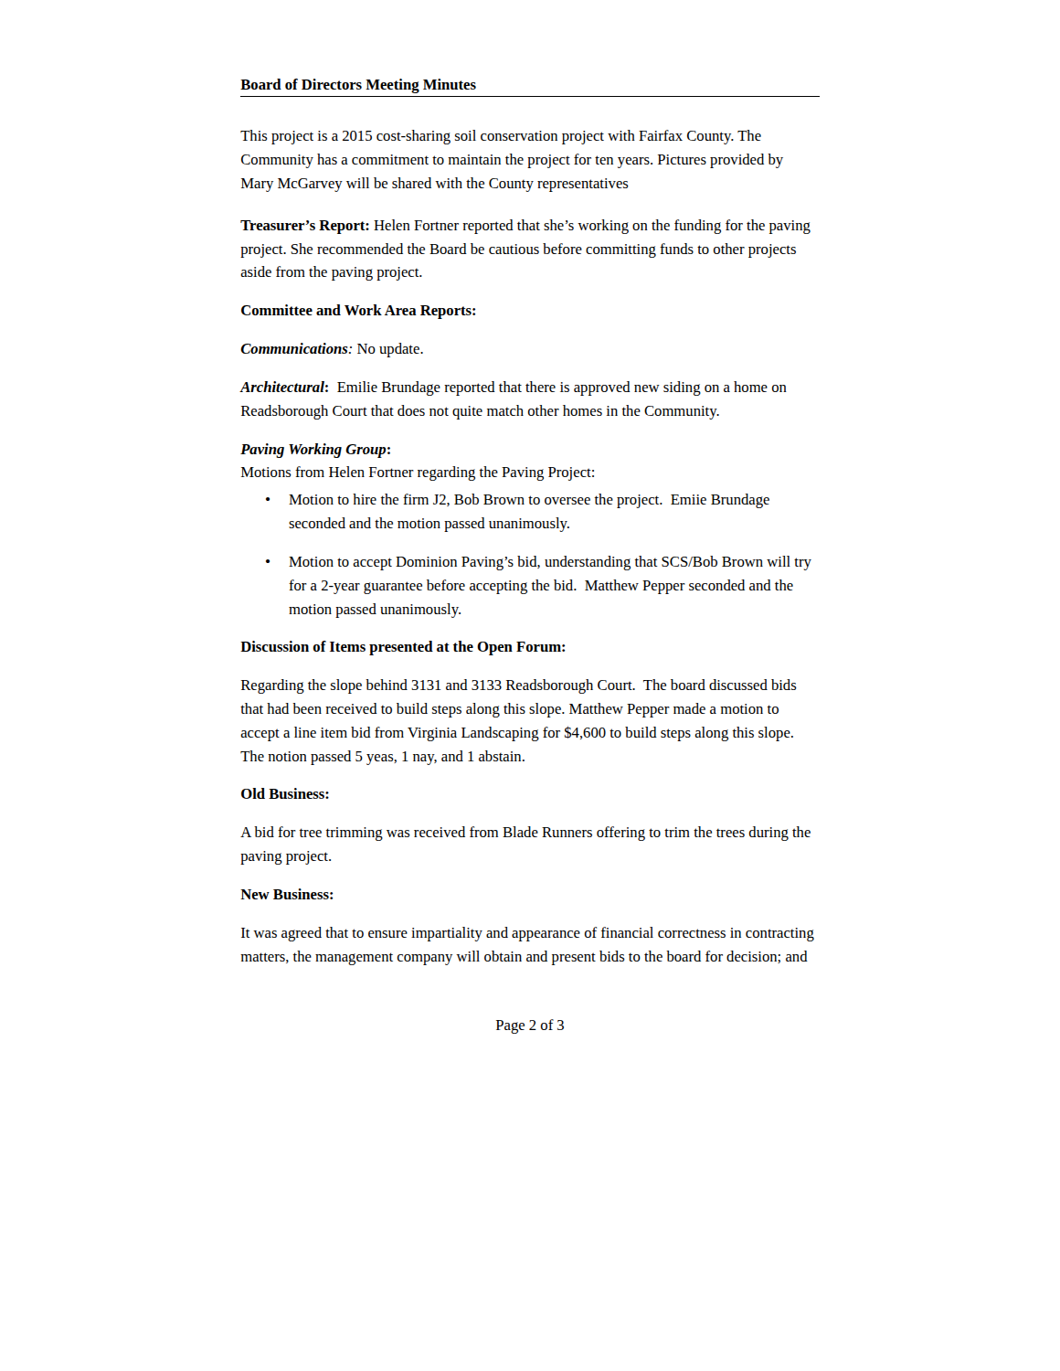Board of Directors Meeting Minutes
This project is a 2015 cost-sharing soil conservation project with Fairfax County. The Community has a commitment to maintain the project for ten years. Pictures provided by Mary McGarvey will be shared with the County representatives
Treasurer’s Report: Helen Fortner reported that she’s working on the funding for the paving project. She recommended the Board be cautious before committing funds to other projects aside from the paving project.
Committee and Work Area Reports:
Communications: No update.
Architectural: Emilie Brundage reported that there is approved new siding on a home on Readsborough Court that does not quite match other homes in the Community.
Paving Working Group:
Motions from Helen Fortner regarding the Paving Project:
Motion to hire the firm J2, Bob Brown to oversee the project. Emiie Brundage seconded and the motion passed unanimously.
Motion to accept Dominion Paving’s bid, understanding that SCS/Bob Brown will try for a 2-year guarantee before accepting the bid. Matthew Pepper seconded and the motion passed unanimously.
Discussion of Items presented at the Open Forum:
Regarding the slope behind 3131 and 3133 Readsborough Court. The board discussed bids that had been received to build steps along this slope. Matthew Pepper made a motion to accept a line item bid from Virginia Landscaping for $4,600 to build steps along this slope. The notion passed 5 yeas, 1 nay, and 1 abstain.
Old Business:
A bid for tree trimming was received from Blade Runners offering to trim the trees during the paving project.
New Business:
It was agreed that to ensure impartiality and appearance of financial correctness in contracting matters, the management company will obtain and present bids to the board for decision; and
Page 2 of 3